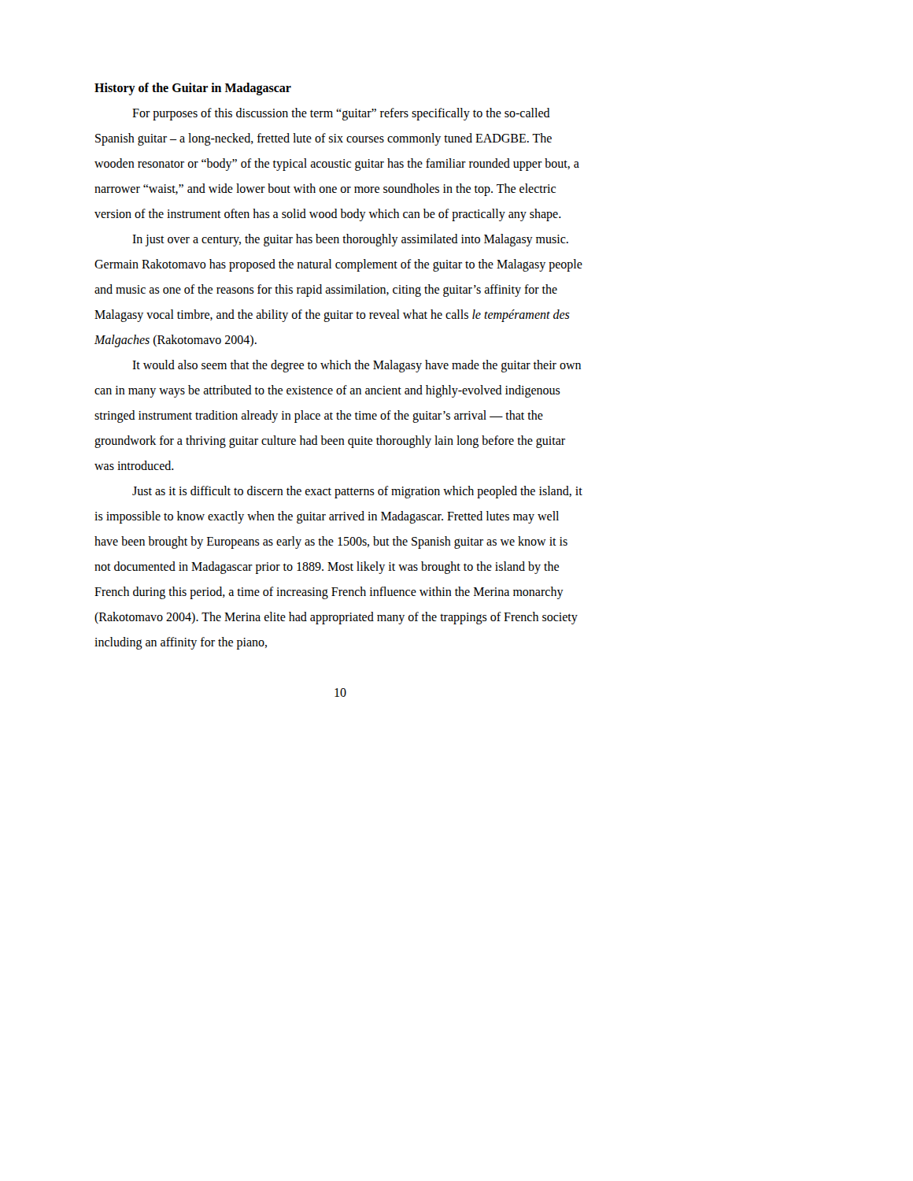History of the Guitar in Madagascar
For purposes of this discussion the term “guitar” refers specifically to the so-called Spanish guitar – a long-necked, fretted lute of six courses commonly tuned EADGBE. The wooden resonator or “body” of the typical acoustic guitar has the familiar rounded upper bout, a narrower “waist,” and wide lower bout with one or more soundholes in the top. The electric version of the instrument often has a solid wood body which can be of practically any shape.
In just over a century, the guitar has been thoroughly assimilated into Malagasy music. Germain Rakotomavo has proposed the natural complement of the guitar to the Malagasy people and music as one of the reasons for this rapid assimilation, citing the guitar’s affinity for the Malagasy vocal timbre, and the ability of the guitar to reveal what he calls le tempérament des Malgaches (Rakotomavo 2004).
It would also seem that the degree to which the Malagasy have made the guitar their own can in many ways be attributed to the existence of an ancient and highly-evolved indigenous stringed instrument tradition already in place at the time of the guitar’s arrival — that the groundwork for a thriving guitar culture had been quite thoroughly lain long before the guitar was introduced.
Just as it is difficult to discern the exact patterns of migration which peopled the island, it is impossible to know exactly when the guitar arrived in Madagascar. Fretted lutes may well have been brought by Europeans as early as the 1500s, but the Spanish guitar as we know it is not documented in Madagascar prior to 1889. Most likely it was brought to the island by the French during this period, a time of increasing French influence within the Merina monarchy (Rakotomavo 2004). The Merina elite had appropriated many of the trappings of French society including an affinity for the piano,
10